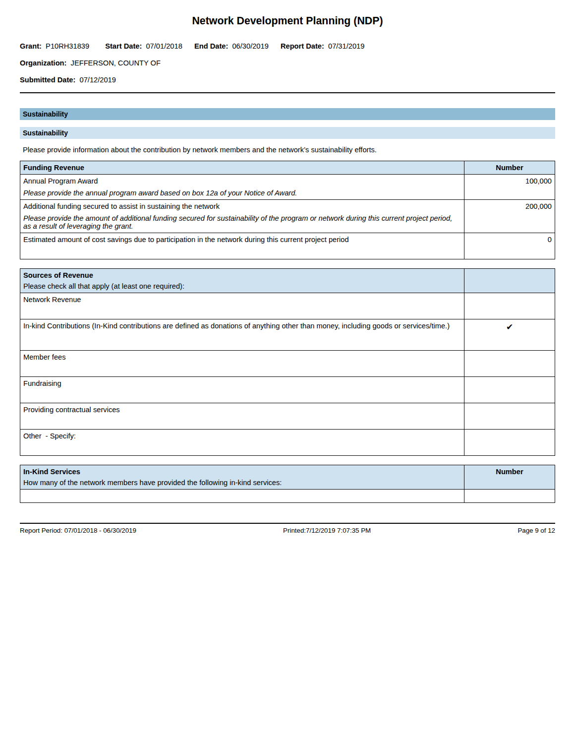Network Development Planning (NDP)
Grant: P10RH31839 Start Date: 07/01/2018 End Date: 06/30/2019 Report Date: 07/31/2019
Organization: JEFFERSON, COUNTY OF
Submitted Date: 07/12/2019
Sustainability
Sustainability
Please provide information about the contribution by network members and the network’s sustainability efforts.
| Funding Revenue | Number |
| --- | --- |
| Annual Program Award Please provide the annual program award based on box 12a of your Notice of Award. | 100,000 |
| Additional funding secured to assist in sustaining the network Please provide the amount of additional funding secured for sustainability of the program or network during this current project period, as a result of leveraging the grant. | 200,000 |
| Estimated amount of cost savings due to participation in the network during this current project period | 0 |
| Sources of Revenue Please check all that apply (at least one required): | |
| --- | --- |
| Network Revenue | |
| In-kind Contributions (In-Kind contributions are defined as donations of anything other than money, including goods or services/time.) | ✔ |
| Member fees | |
| Fundraising | |
| Providing contractual services | |
| Other - Specify: | |
| In-Kind Services How many of the network members have provided the following in-kind services: | Number |
| --- | --- |
Report Period: 07/01/2018 - 06/30/2019
Printed:7/12/2019 7:07:35 PM
Page 9 of 12